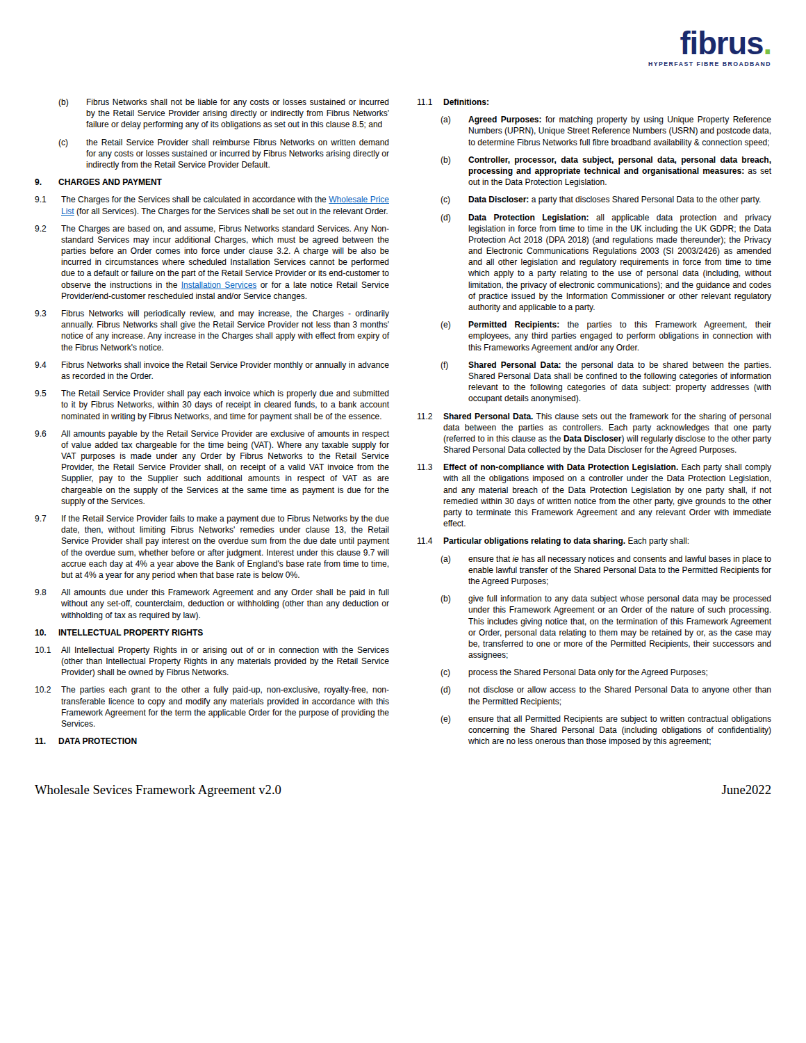fibrus.
HYPERFAST FIBRE BROADBAND
(b)
Fibrus Networks shall not be liable for any costs or losses sustained or incurred by the Retail Service Provider arising directly or indirectly from Fibrus Networks' failure or delay performing any of its obligations as set out in this clause 8.5; and
(c)
the Retail Service Provider shall reimburse Fibrus Networks on written demand for any costs or losses sustained or incurred by Fibrus Networks arising directly or indirectly from the Retail Service Provider Default.
9.
CHARGES AND PAYMENT
9.1
The Charges for the Services shall be calculated in accordance with the Wholesale Price List (for all Services). The Charges for the Services shall be set out in the relevant Order.
9.2
The Charges are based on, and assume, Fibrus Networks standard Services. Any Non-standard Services may incur additional Charges, which must be agreed between the parties before an Order comes into force under clause 3.2. A charge will be also be incurred in circumstances where scheduled Installation Services cannot be performed due to a default or failure on the part of the Retail Service Provider or its end-customer to observe the instructions in the Installation Services or for a late notice Retail Service Provider/end-customer rescheduled instal and/or Service changes.
9.3
Fibrus Networks will periodically review, and may increase, the Charges - ordinarily annually. Fibrus Networks shall give the Retail Service Provider not less than 3 months' notice of any increase. Any increase in the Charges shall apply with effect from expiry of the Fibrus Network's notice.
9.4
Fibrus Networks shall invoice the Retail Service Provider monthly or annually in advance as recorded in the Order.
9.5
The Retail Service Provider shall pay each invoice which is properly due and submitted to it by Fibrus Networks, within 30 days of receipt in cleared funds, to a bank account nominated in writing by Fibrus Networks, and time for payment shall be of the essence.
9.6
All amounts payable by the Retail Service Provider are exclusive of amounts in respect of value added tax chargeable for the time being (VAT). Where any taxable supply for VAT purposes is made under any Order by Fibrus Networks to the Retail Service Provider, the Retail Service Provider shall, on receipt of a valid VAT invoice from the Supplier, pay to the Supplier such additional amounts in respect of VAT as are chargeable on the supply of the Services at the same time as payment is due for the supply of the Services.
9.7
If the Retail Service Provider fails to make a payment due to Fibrus Networks by the due date, then, without limiting Fibrus Networks' remedies under clause 13, the Retail Service Provider shall pay interest on the overdue sum from the due date until payment of the overdue sum, whether before or after judgment. Interest under this clause 9.7 will accrue each day at 4% a year above the Bank of England's base rate from time to time, but at 4% a year for any period when that base rate is below 0%.
9.8
All amounts due under this Framework Agreement and any Order shall be paid in full without any set-off, counterclaim, deduction or withholding (other than any deduction or withholding of tax as required by law).
10.
INTELLECTUAL PROPERTY RIGHTS
10.1
All Intellectual Property Rights in or arising out of or in connection with the Services (other than Intellectual Property Rights in any materials provided by the Retail Service Provider) shall be owned by Fibrus Networks.
10.2
The parties each grant to the other a fully paid-up, non-exclusive, royalty-free, non-transferable licence to copy and modify any materials provided in accordance with this Framework Agreement for the term the applicable Order for the purpose of providing the Services.
11.
DATA PROTECTION
11.1
Definitions:
(a)
Agreed Purposes: for matching property by using Unique Property Reference Numbers (UPRN), Unique Street Reference Numbers (USRN) and postcode data, to determine Fibrus Networks full fibre broadband availability & connection speed;
(b)
Controller, processor, data subject, personal data, personal data breach, processing and appropriate technical and organisational measures: as set out in the Data Protection Legislation.
(c)
Data Discloser: a party that discloses Shared Personal Data to the other party.
(d)
Data Protection Legislation: all applicable data protection and privacy legislation in force from time to time in the UK including the UK GDPR; the Data Protection Act 2018 (DPA 2018) (and regulations made thereunder); the Privacy and Electronic Communications Regulations 2003 (SI 2003/2426) as amended and all other legislation and regulatory requirements in force from time to time which apply to a party relating to the use of personal data (including, without limitation, the privacy of electronic communications); and the guidance and codes of practice issued by the Information Commissioner or other relevant regulatory authority and applicable to a party.
(e)
Permitted Recipients: the parties to this Framework Agreement, their employees, any third parties engaged to perform obligations in connection with this Frameworks Agreement and/or any Order.
(f)
Shared Personal Data: the personal data to be shared between the parties. Shared Personal Data shall be confined to the following categories of information relevant to the following categories of data subject: property addresses (with occupant details anonymised).
11.2
Shared Personal Data. This clause sets out the framework for the sharing of personal data between the parties as controllers. Each party acknowledges that one party (referred to in this clause as the Data Discloser) will regularly disclose to the other party Shared Personal Data collected by the Data Discloser for the Agreed Purposes.
11.3
Effect of non-compliance with Data Protection Legislation. Each party shall comply with all the obligations imposed on a controller under the Data Protection Legislation, and any material breach of the Data Protection Legislation by one party shall, if not remedied within 30 days of written notice from the other party, give grounds to the other party to terminate this Framework Agreement and any relevant Order with immediate effect.
11.4
Particular obligations relating to data sharing. Each party shall:
(a)
ensure that ie has all necessary notices and consents and lawful bases in place to enable lawful transfer of the Shared Personal Data to the Permitted Recipients for the Agreed Purposes;
(b)
give full information to any data subject whose personal data may be processed under this Framework Agreement or an Order of the nature of such processing. This includes giving notice that, on the termination of this Framework Agreement or Order, personal data relating to them may be retained by or, as the case may be, transferred to one or more of the Permitted Recipients, their successors and assignees;
(c)
process the Shared Personal Data only for the Agreed Purposes;
(d)
not disclose or allow access to the Shared Personal Data to anyone other than the Permitted Recipients;
(e)
ensure that all Permitted Recipients are subject to written contractual obligations concerning the Shared Personal Data (including obligations of confidentiality) which are no less onerous than those imposed by this agreement;
Wholesale Sevices Framework Agreement v2.0
June2022